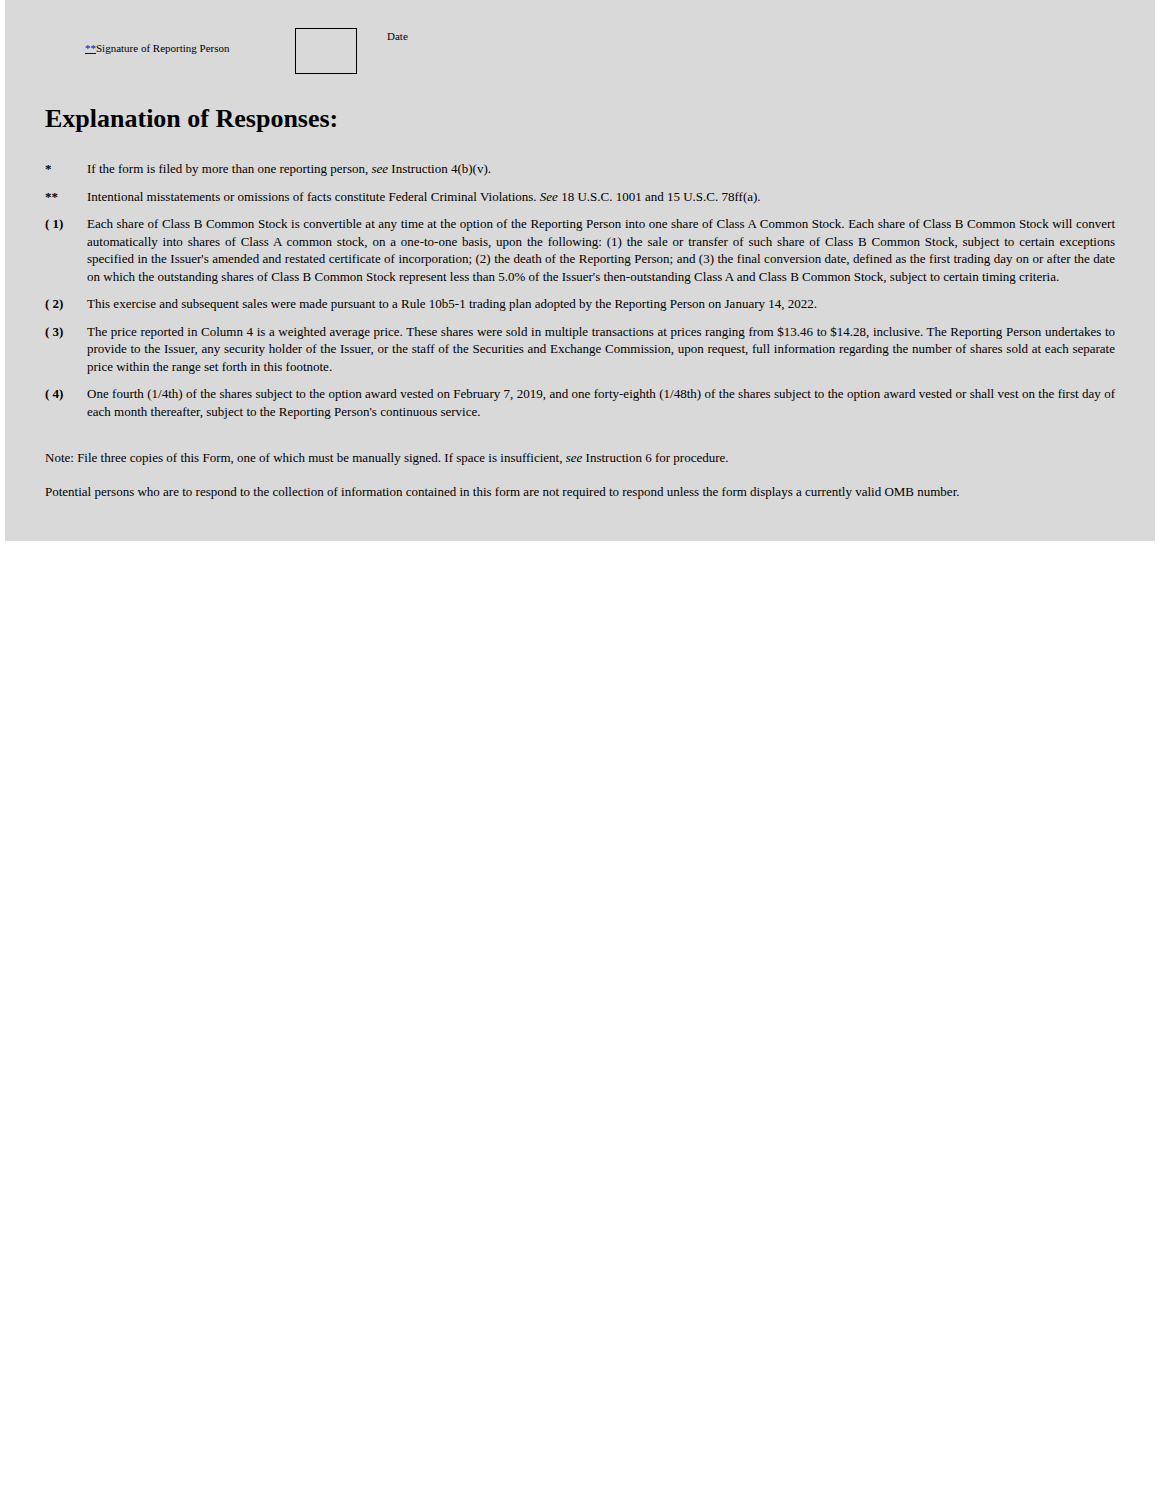**Signature of Reporting Person
Date
Explanation of Responses:
| * | If the form is filed by more than one reporting person, see Instruction 4(b)(v). |
| ** | Intentional misstatements or omissions of facts constitute Federal Criminal Violations. See 18 U.S.C. 1001 and 15 U.S.C. 78ff(a). |
| ( 1) | Each share of Class B Common Stock is convertible at any time at the option of the Reporting Person into one share of Class A Common Stock. Each share of Class B Common Stock will convert automatically into shares of Class A common stock, on a one-to-one basis, upon the following: (1) the sale or transfer of such share of Class B Common Stock, subject to certain exceptions specified in the Issuer's amended and restated certificate of incorporation; (2) the death of the Reporting Person; and (3) the final conversion date, defined as the first trading day on or after the date on which the outstanding shares of Class B Common Stock represent less than 5.0% of the Issuer's then-outstanding Class A and Class B Common Stock, subject to certain timing criteria. |
| ( 2) | This exercise and subsequent sales were made pursuant to a Rule 10b5-1 trading plan adopted by the Reporting Person on January 14, 2022. |
| ( 3) | The price reported in Column 4 is a weighted average price. These shares were sold in multiple transactions at prices ranging from $13.46 to $14.28, inclusive. The Reporting Person undertakes to provide to the Issuer, any security holder of the Issuer, or the staff of the Securities and Exchange Commission, upon request, full information regarding the number of shares sold at each separate price within the range set forth in this footnote. |
| ( 4) | One fourth (1/4th) of the shares subject to the option award vested on February 7, 2019, and one forty-eighth (1/48th) of the shares subject to the option award vested or shall vest on the first day of each month thereafter, subject to the Reporting Person's continuous service. |
Note: File three copies of this Form, one of which must be manually signed. If space is insufficient, see Instruction 6 for procedure.
Potential persons who are to respond to the collection of information contained in this form are not required to respond unless the form displays a currently valid OMB number.